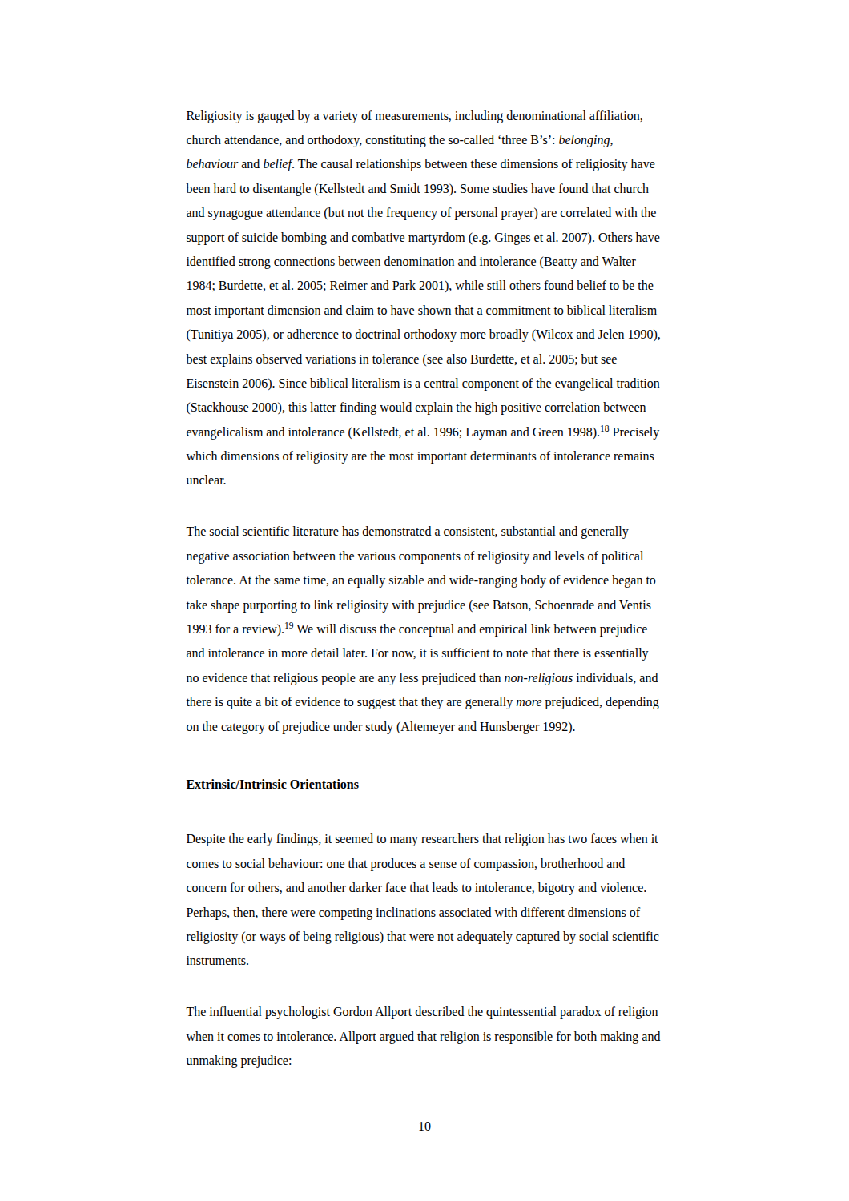Religiosity is gauged by a variety of measurements, including denominational affiliation, church attendance, and orthodoxy, constituting the so-called ‘three B’s’: belonging, behaviour and belief. The causal relationships between these dimensions of religiosity have been hard to disentangle (Kellstedt and Smidt 1993). Some studies have found that church and synagogue attendance (but not the frequency of personal prayer) are correlated with the support of suicide bombing and combative martyrdom (e.g. Ginges et al. 2007). Others have identified strong connections between denomination and intolerance (Beatty and Walter 1984; Burdette, et al. 2005; Reimer and Park 2001), while still others found belief to be the most important dimension and claim to have shown that a commitment to biblical literalism (Tunitiya 2005), or adherence to doctrinal orthodoxy more broadly (Wilcox and Jelen 1990), best explains observed variations in tolerance (see also Burdette, et al. 2005; but see Eisenstein 2006). Since biblical literalism is a central component of the evangelical tradition (Stackhouse 2000), this latter finding would explain the high positive correlation between evangelicalism and intolerance (Kellstedt, et al. 1996; Layman and Green 1998).18 Precisely which dimensions of religiosity are the most important determinants of intolerance remains unclear.
The social scientific literature has demonstrated a consistent, substantial and generally negative association between the various components of religiosity and levels of political tolerance. At the same time, an equally sizable and wide-ranging body of evidence began to take shape purporting to link religiosity with prejudice (see Batson, Schoenrade and Ventis 1993 for a review).19 We will discuss the conceptual and empirical link between prejudice and intolerance in more detail later. For now, it is sufficient to note that there is essentially no evidence that religious people are any less prejudiced than non-religious individuals, and there is quite a bit of evidence to suggest that they are generally more prejudiced, depending on the category of prejudice under study (Altemeyer and Hunsberger 1992).
Extrinsic/Intrinsic Orientations
Despite the early findings, it seemed to many researchers that religion has two faces when it comes to social behaviour: one that produces a sense of compassion, brotherhood and concern for others, and another darker face that leads to intolerance, bigotry and violence. Perhaps, then, there were competing inclinations associated with different dimensions of religiosity (or ways of being religious) that were not adequately captured by social scientific instruments.
The influential psychologist Gordon Allport described the quintessential paradox of religion when it comes to intolerance. Allport argued that religion is responsible for both making and unmaking prejudice:
10